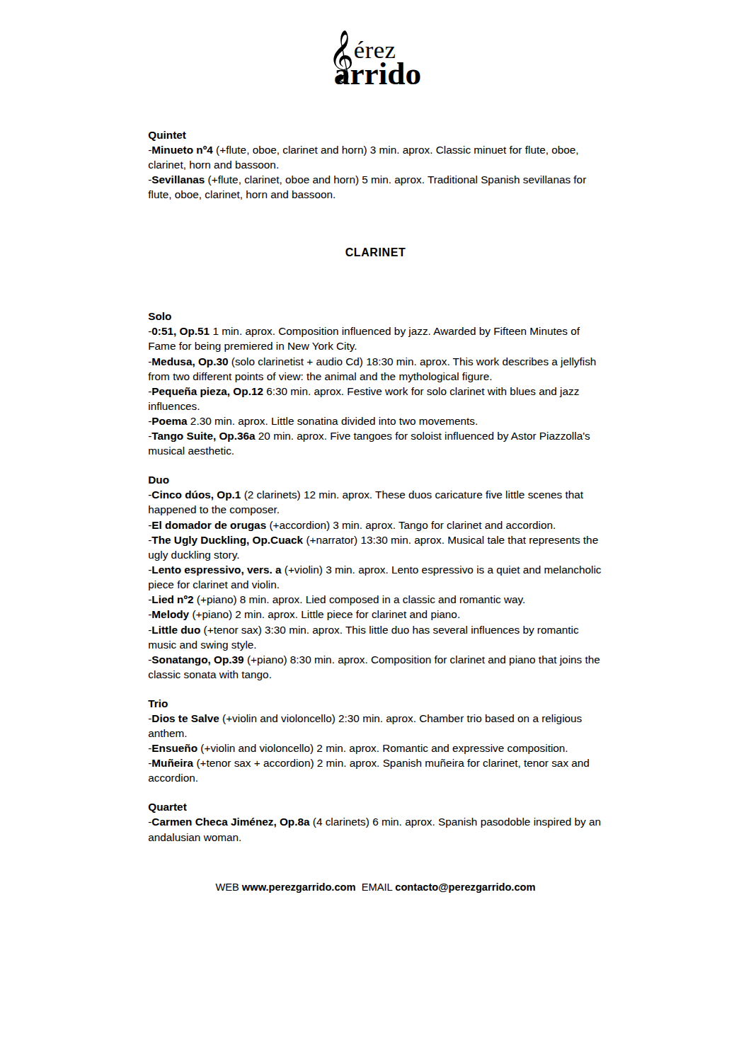𝄞
érez
arrido
Quintet
-Minueto nº4 (+flute, oboe, clarinet and horn) 3 min. aprox. Classic minuet for flute, oboe, clarinet, horn and bassoon.
-Sevillanas (+flute, clarinet, oboe and horn) 5 min. aprox. Traditional Spanish sevillanas for flute, oboe, clarinet, horn and bassoon.
CLARINET
Solo
-0:51, Op.51 1 min. aprox. Composition influenced by jazz. Awarded by Fifteen Minutes of Fame for being premiered in New York City.
-Medusa, Op.30 (solo clarinetist + audio Cd) 18:30 min. aprox. This work describes a jellyfish from two different points of view: the animal and the mythological figure.
-Pequeña pieza, Op.12 6:30 min. aprox. Festive work for solo clarinet with blues and jazz influences.
-Poema 2.30 min. aprox. Little sonatina divided into two movements.
-Tango Suite, Op.36a 20 min. aprox. Five tangoes for soloist influenced by Astor Piazzolla's musical aesthetic.
Duo
-Cinco dúos, Op.1 (2 clarinets) 12 min. aprox. These duos caricature five little scenes that happened to the composer.
-El domador de orugas (+accordion) 3 min. aprox. Tango for clarinet and accordion.
-The Ugly Duckling, Op.Cuack (+narrator) 13:30 min. aprox. Musical tale that represents the ugly duckling story.
-Lento espressivo, vers. a (+violin) 3 min. aprox. Lento espressivo is a quiet and melancholic piece for clarinet and violin.
-Lied nº2 (+piano) 8 min. aprox. Lied composed in a classic and romantic way.
-Melody (+piano) 2 min. aprox. Little piece for clarinet and piano.
-Little duo (+tenor sax) 3:30 min. aprox. This little duo has several influences by romantic music and swing style.
-Sonatango, Op.39 (+piano) 8:30 min. aprox. Composition for clarinet and piano that joins the classic sonata with tango.
Trio
-Dios te Salve (+violin and violoncello) 2:30 min. aprox. Chamber trio based on a religious anthem.
-Ensueño (+violin and violoncello) 2 min. aprox. Romantic and expressive composition.
-Muñeira (+tenor sax + accordion) 2 min. aprox. Spanish muñeira for clarinet, tenor sax and accordion.
Quartet
-Carmen Checa Jiménez, Op.8a (4 clarinets) 6 min. aprox. Spanish pasodoble inspired by an andalusian woman.
WEB www.perezgarrido.com EMAIL contacto@perezgarrido.com